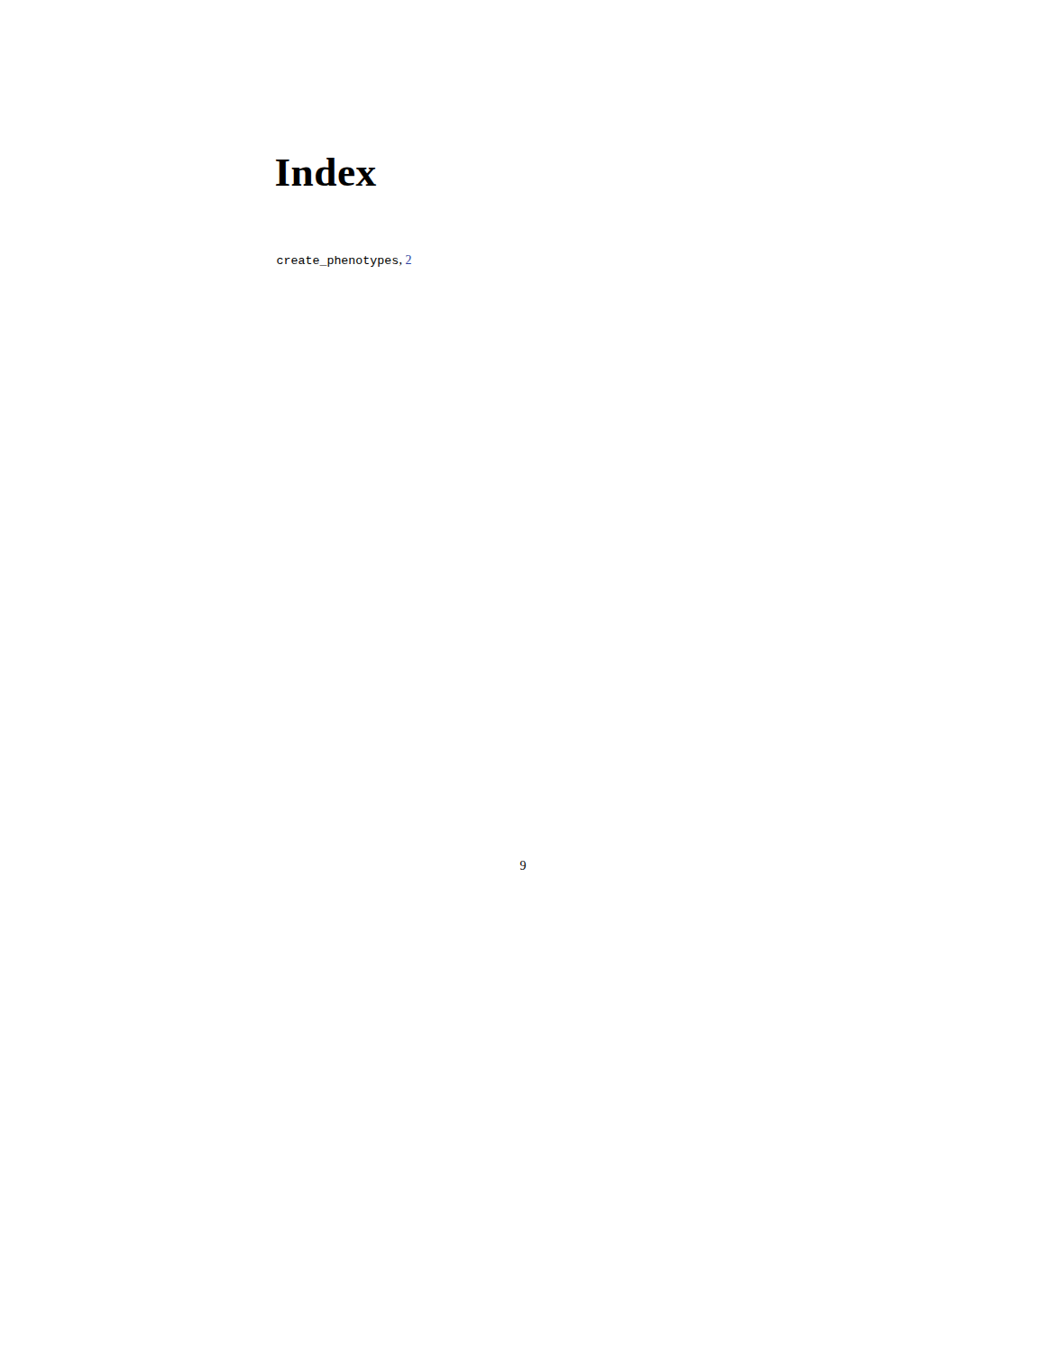Index
create_phenotypes, 2
9